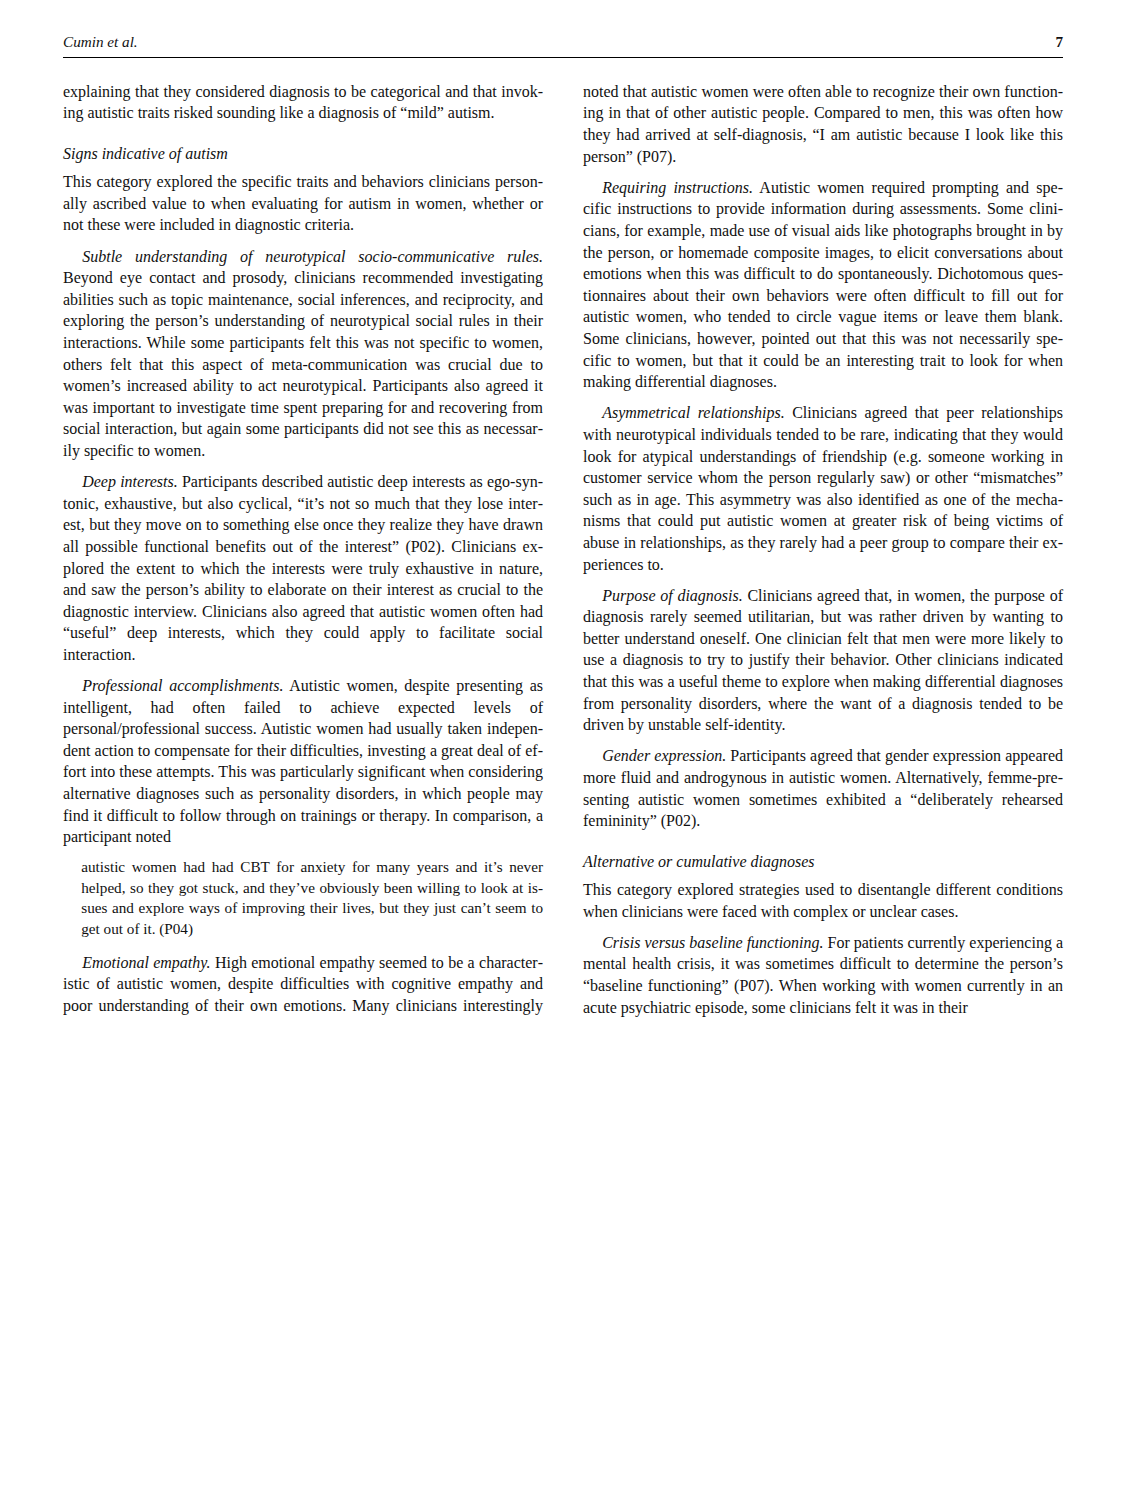Cumin et al. 7
explaining that they considered diagnosis to be categorical and that invoking autistic traits risked sounding like a diagnosis of “mild” autism.
Signs indicative of autism
This category explored the specific traits and behaviors clinicians personally ascribed value to when evaluating for autism in women, whether or not these were included in diagnostic criteria.
Subtle understanding of neurotypical socio-communicative rules. Beyond eye contact and prosody, clinicians recommended investigating abilities such as topic maintenance, social inferences, and reciprocity, and exploring the person’s understanding of neurotypical social rules in their interactions. While some participants felt this was not specific to women, others felt that this aspect of meta-communication was crucial due to women’s increased ability to act neurotypical. Participants also agreed it was important to investigate time spent preparing for and recovering from social interaction, but again some participants did not see this as necessarily specific to women.
Deep interests. Participants described autistic deep interests as ego-syntonic, exhaustive, but also cyclical, “it’s not so much that they lose interest, but they move on to something else once they realize they have drawn all possible functional benefits out of the interest” (P02). Clinicians explored the extent to which the interests were truly exhaustive in nature, and saw the person’s ability to elaborate on their interest as crucial to the diagnostic interview. Clinicians also agreed that autistic women often had “useful” deep interests, which they could apply to facilitate social interaction.
Professional accomplishments. Autistic women, despite presenting as intelligent, had often failed to achieve expected levels of personal/professional success. Autistic women had usually taken independent action to compensate for their difficulties, investing a great deal of effort into these attempts. This was particularly significant when considering alternative diagnoses such as personality disorders, in which people may find it difficult to follow through on trainings or therapy. In comparison, a participant noted
autistic women had had CBT for anxiety for many years and it’s never helped, so they got stuck, and they’ve obviously been willing to look at issues and explore ways of improving their lives, but they just can’t seem to get out of it. (P04)
Emotional empathy. High emotional empathy seemed to be a characteristic of autistic women, despite difficulties with cognitive empathy and poor understanding of their own emotions. Many clinicians interestingly noted that autistic women were often able to recognize their own functioning in that of other autistic people. Compared to men, this was often how they had arrived at self-diagnosis, “I am autistic because I look like this person” (P07).
Requiring instructions. Autistic women required prompting and specific instructions to provide information during assessments. Some clinicians, for example, made use of visual aids like photographs brought in by the person, or homemade composite images, to elicit conversations about emotions when this was difficult to do spontaneously. Dichotomous questionnaires about their own behaviors were often difficult to fill out for autistic women, who tended to circle vague items or leave them blank. Some clinicians, however, pointed out that this was not necessarily specific to women, but that it could be an interesting trait to look for when making differential diagnoses.
Asymmetrical relationships. Clinicians agreed that peer relationships with neurotypical individuals tended to be rare, indicating that they would look for atypical understandings of friendship (e.g. someone working in customer service whom the person regularly saw) or other “mismatches” such as in age. This asymmetry was also identified as one of the mechanisms that could put autistic women at greater risk of being victims of abuse in relationships, as they rarely had a peer group to compare their experiences to.
Purpose of diagnosis. Clinicians agreed that, in women, the purpose of diagnosis rarely seemed utilitarian, but was rather driven by wanting to better understand oneself. One clinician felt that men were more likely to use a diagnosis to try to justify their behavior. Other clinicians indicated that this was a useful theme to explore when making differential diagnoses from personality disorders, where the want of a diagnosis tended to be driven by unstable self-identity.
Gender expression. Participants agreed that gender expression appeared more fluid and androgynous in autistic women. Alternatively, femme-presenting autistic women sometimes exhibited a “deliberately rehearsed femininity” (P02).
Alternative or cumulative diagnoses
This category explored strategies used to disentangle different conditions when clinicians were faced with complex or unclear cases.
Crisis versus baseline functioning. For patients currently experiencing a mental health crisis, it was sometimes difficult to determine the person’s “baseline functioning” (P07). When working with women currently in an acute psychiatric episode, some clinicians felt it was in their